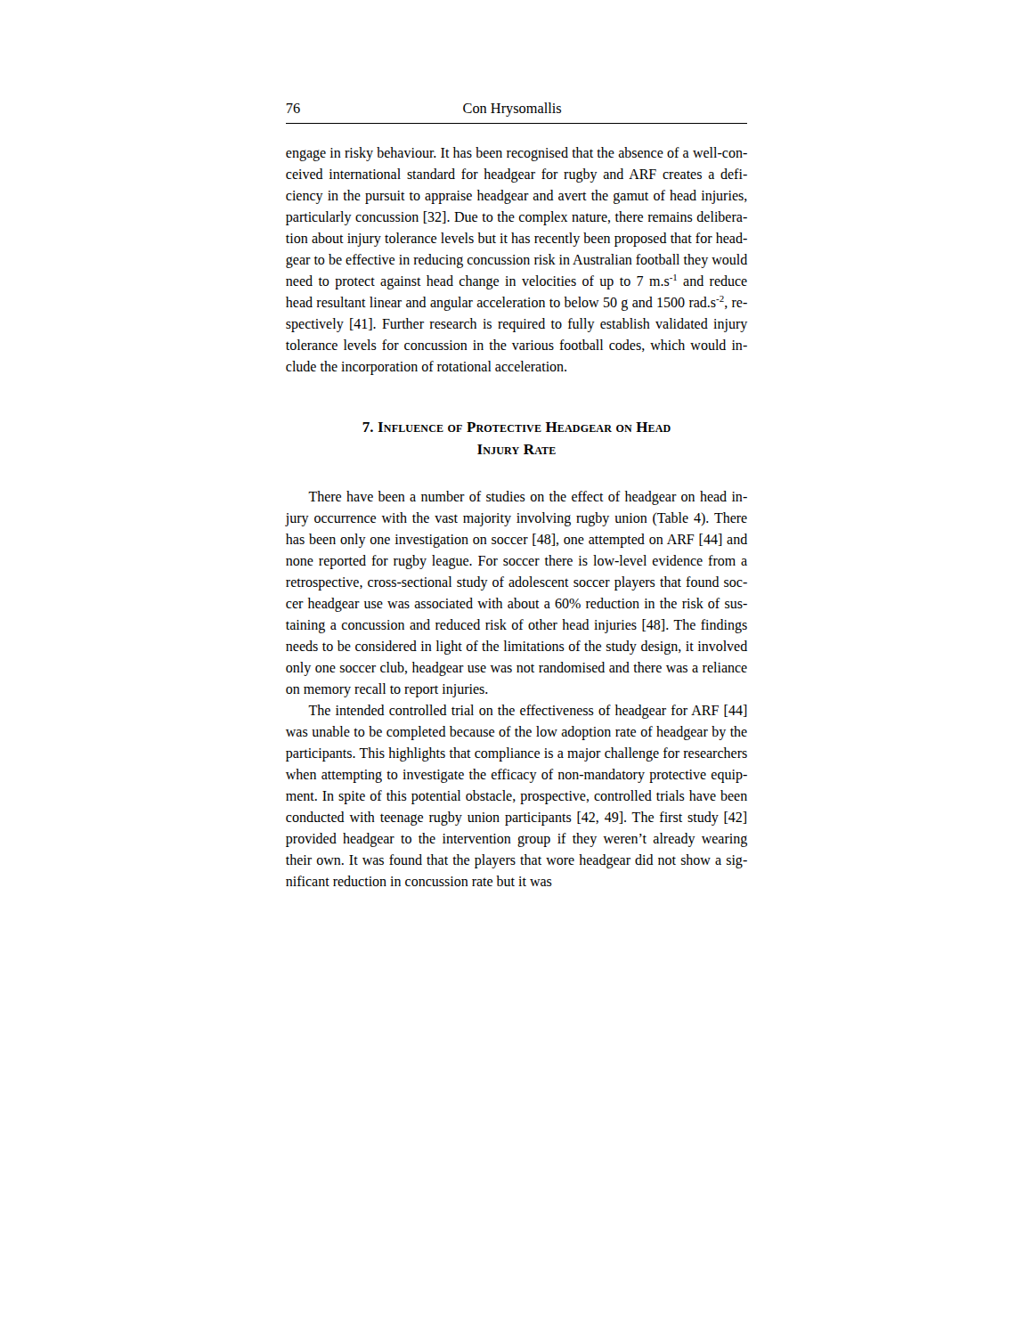76 Con Hrysomallis
engage in risky behaviour. It has been recognised that the absence of a well-conceived international standard for headgear for rugby and ARF creates a deficiency in the pursuit to appraise headgear and avert the gamut of head injuries, particularly concussion [32]. Due to the complex nature, there remains deliberation about injury tolerance levels but it has recently been proposed that for headgear to be effective in reducing concussion risk in Australian football they would need to protect against head change in velocities of up to 7 m.s-1 and reduce head resultant linear and angular acceleration to below 50 g and 1500 rad.s-2, respectively [41]. Further research is required to fully establish validated injury tolerance levels for concussion in the various football codes, which would include the incorporation of rotational acceleration.
7. Influence of Protective Headgear on Head
Injury Rate
There have been a number of studies on the effect of headgear on head injury occurrence with the vast majority involving rugby union (Table 4). There has been only one investigation on soccer [48], one attempted on ARF [44] and none reported for rugby league. For soccer there is low-level evidence from a retrospective, cross-sectional study of adolescent soccer players that found soccer headgear use was associated with about a 60% reduction in the risk of sustaining a concussion and reduced risk of other head injuries [48]. The findings needs to be considered in light of the limitations of the study design, it involved only one soccer club, headgear use was not randomised and there was a reliance on memory recall to report injuries.
The intended controlled trial on the effectiveness of headgear for ARF [44] was unable to be completed because of the low adoption rate of headgear by the participants. This highlights that compliance is a major challenge for researchers when attempting to investigate the efficacy of non-mandatory protective equipment. In spite of this potential obstacle, prospective, controlled trials have been conducted with teenage rugby union participants [42, 49]. The first study [42] provided headgear to the intervention group if they weren’t already wearing their own. It was found that the players that wore headgear did not show a significant reduction in concussion rate but it was